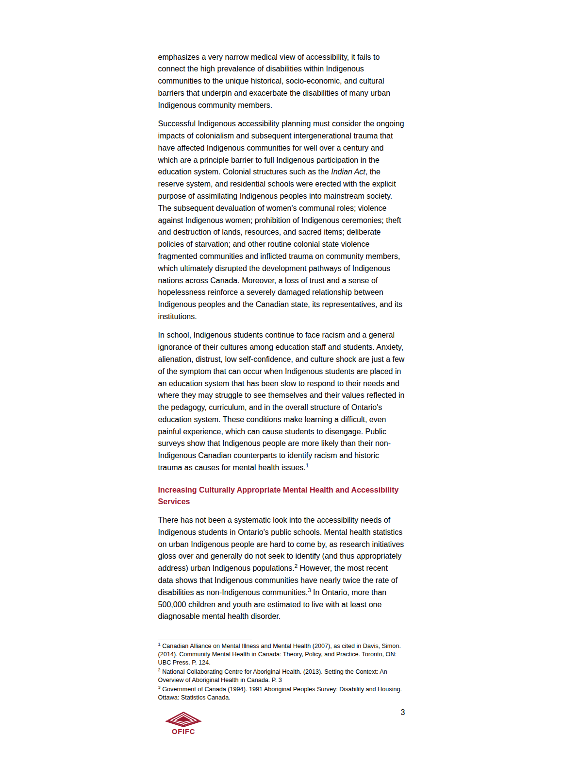emphasizes a very narrow medical view of accessibility, it fails to connect the high prevalence of disabilities within Indigenous communities to the unique historical, socio-economic, and cultural barriers that underpin and exacerbate the disabilities of many urban Indigenous community members.
Successful Indigenous accessibility planning must consider the ongoing impacts of colonialism and subsequent intergenerational trauma that have affected Indigenous communities for well over a century and which are a principle barrier to full Indigenous participation in the education system. Colonial structures such as the Indian Act, the reserve system, and residential schools were erected with the explicit purpose of assimilating Indigenous peoples into mainstream society. The subsequent devaluation of women's communal roles; violence against Indigenous women; prohibition of Indigenous ceremonies; theft and destruction of lands, resources, and sacred items; deliberate policies of starvation; and other routine colonial state violence fragmented communities and inflicted trauma on community members, which ultimately disrupted the development pathways of Indigenous nations across Canada. Moreover, a loss of trust and a sense of hopelessness reinforce a severely damaged relationship between Indigenous peoples and the Canadian state, its representatives, and its institutions.
In school, Indigenous students continue to face racism and a general ignorance of their cultures among education staff and students. Anxiety, alienation, distrust, low self-confidence, and culture shock are just a few of the symptom that can occur when Indigenous students are placed in an education system that has been slow to respond to their needs and where they may struggle to see themselves and their values reflected in the pedagogy, curriculum, and in the overall structure of Ontario's education system. These conditions make learning a difficult, even painful experience, which can cause students to disengage. Public surveys show that Indigenous people are more likely than their non-Indigenous Canadian counterparts to identify racism and historic trauma as causes for mental health issues.1
Increasing Culturally Appropriate Mental Health and Accessibility Services
There has not been a systematic look into the accessibility needs of Indigenous students in Ontario's public schools. Mental health statistics on urban Indigenous people are hard to come by, as research initiatives gloss over and generally do not seek to identify (and thus appropriately address) urban Indigenous populations.2 However, the most recent data shows that Indigenous communities have nearly twice the rate of disabilities as non-Indigenous communities.3 In Ontario, more than 500,000 children and youth are estimated to live with at least one diagnosable mental health disorder.
1 Canadian Alliance on Mental Illness and Mental Health (2007), as cited in Davis, Simon. (2014). Community Mental Health in Canada: Theory, Policy, and Practice. Toronto, ON: UBC Press. P. 124.
2 National Collaborating Centre for Aboriginal Health. (2013). Setting the Context: An Overview of Aboriginal Health in Canada. P. 3
3 Government of Canada (1994). 1991 Aboriginal Peoples Survey: Disability and Housing. Ottawa: Statistics Canada.
OFIFC
3